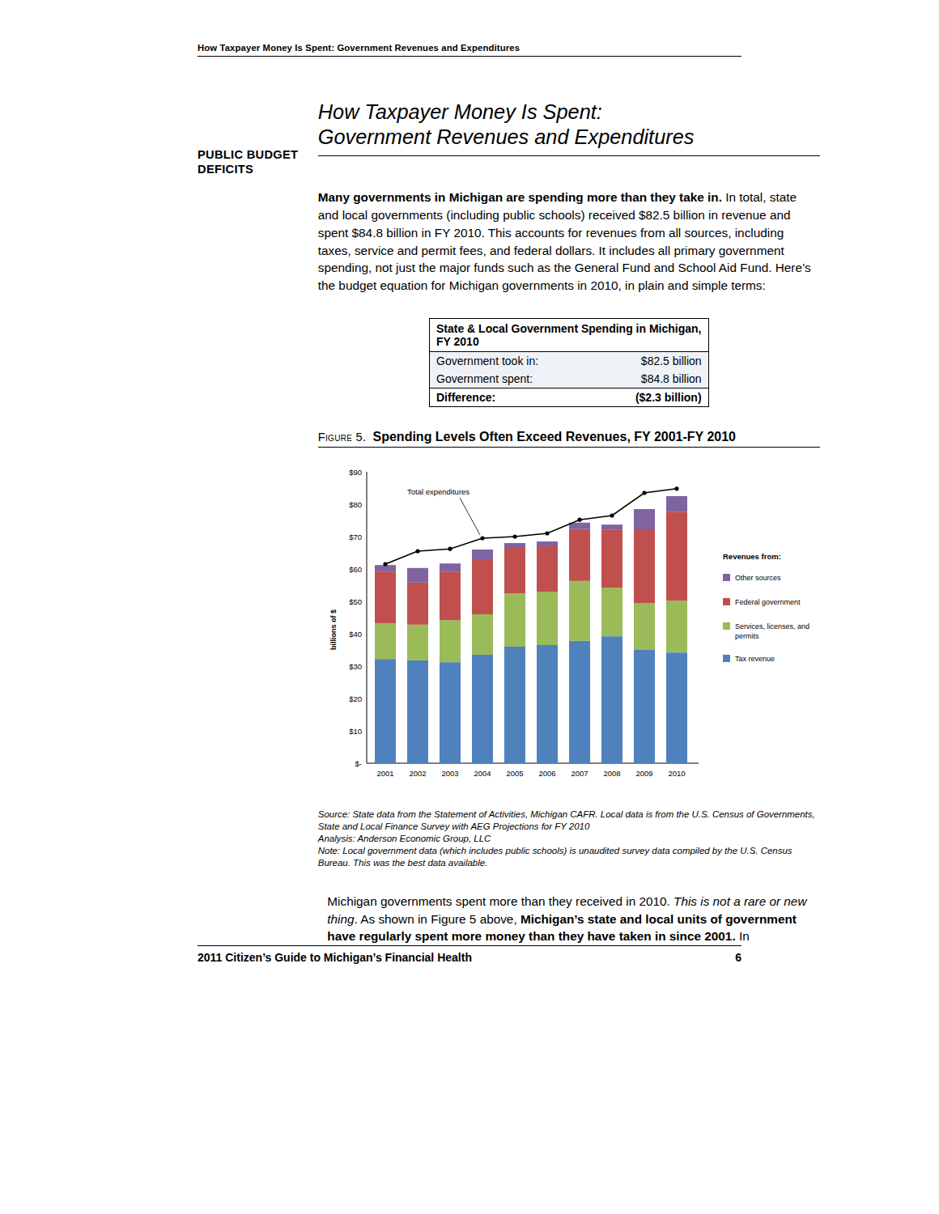How Taxpayer Money Is Spent: Government Revenues and Expenditures
Public Budget
Deficits
How Taxpayer Money Is Spent:
Government Revenues and Expenditures
Many governments in Michigan are spending more than they take in. In total, state and local governments (including public schools) received $82.5 billion in revenue and spent $84.8 billion in FY 2010. This accounts for revenues from all sources, including taxes, service and permit fees, and federal dollars. It includes all primary government spending, not just the major funds such as the General Fund and School Aid Fund. Here’s the budget equation for Michigan governments in 2010, in plain and simple terms:
State & Local Government Spending in Michigan, FY 2010
| Government took in: | $82.5 billion |
| Government spent: | $84.8 billion |
| Difference: | ($2.3 billion) |
Figure 5. Spending Levels Often Exceed Revenues, FY 2001-FY 2010
$90 $80 $70 $60 $50 $40 $30 $20 $10 $- billions of $ Total expenditures 2001 2002 2003 2004 2005 2006 2007 2008 2009 2010 Revenues from: Other sources Federal government Services, licenses, and permits Tax revenue
Source: State data from the Statement of Activities, Michigan CAFR. Local data is from the U.S. Census of Governments, State and Local Finance Survey with AEG Projections for FY 2010
Analysis: Anderson Economic Group, LLC
Note: Local government data (which includes public schools) is unaudited survey data compiled by the U.S. Census Bureau. This was the best data available.
Michigan governments spent more than they received in 2010. This is not a rare or new thing. As shown in Figure 5 above, Michigan’s state and local units of govern­ment have regularly spent more money than they have taken in since 2001. In
2011 Citizen’s Guide to Michigan’s Financial Health
6